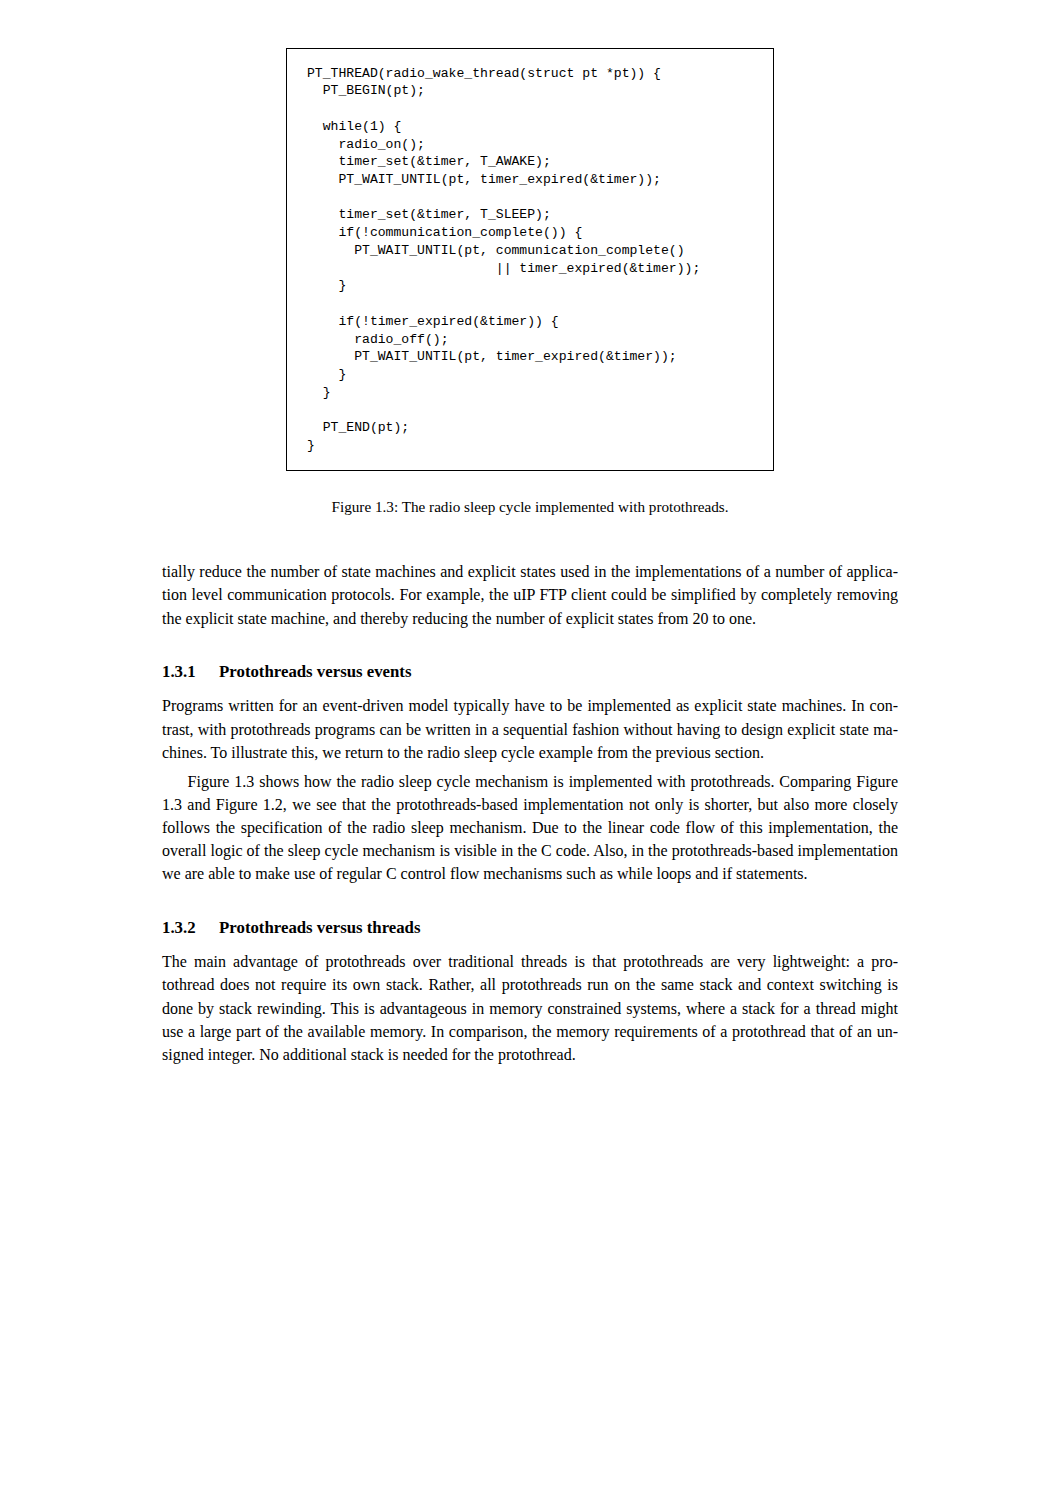PT_THREAD(radio_wake_thread(struct pt *pt)) {
  PT_BEGIN(pt);

  while(1) {
    radio_on();
    timer_set(&timer, T_AWAKE);
    PT_WAIT_UNTIL(pt, timer_expired(&timer));

    timer_set(&timer, T_SLEEP);
    if(!communication_complete()) {
      PT_WAIT_UNTIL(pt, communication_complete()
                        || timer_expired(&timer));
    }

    if(!timer_expired(&timer)) {
      radio_off();
      PT_WAIT_UNTIL(pt, timer_expired(&timer));
    }
  }

  PT_END(pt);
}
Figure 1.3: The radio sleep cycle implemented with protothreads.
tially reduce the number of state machines and explicit states used in the implementations of a number of application level communication protocols. For example, the uIP FTP client could be simplified by completely removing the explicit state machine, and thereby reducing the number of explicit states from 20 to one.
1.3.1 Protothreads versus events
Programs written for an event-driven model typically have to be implemented as explicit state machines. In contrast, with protothreads programs can be written in a sequential fashion without having to design explicit state machines. To illustrate this, we return to the radio sleep cycle example from the previous section.
Figure 1.3 shows how the radio sleep cycle mechanism is implemented with protothreads. Comparing Figure 1.3 and Figure 1.2, we see that the protothreads-based implementation not only is shorter, but also more closely follows the specification of the radio sleep mechanism. Due to the linear code flow of this implementation, the overall logic of the sleep cycle mechanism is visible in the C code. Also, in the protothreads-based implementation we are able to make use of regular C control flow mechanisms such as while loops and if statements.
1.3.2 Protothreads versus threads
The main advantage of protothreads over traditional threads is that protothreads are very lightweight: a protothread does not require its own stack. Rather, all protothreads run on the same stack and context switching is done by stack rewinding. This is advantageous in memory constrained systems, where a stack for a thread might use a large part of the available memory. In comparison, the memory requirements of a protothread that of an unsigned integer. No additional stack is needed for the protothread.